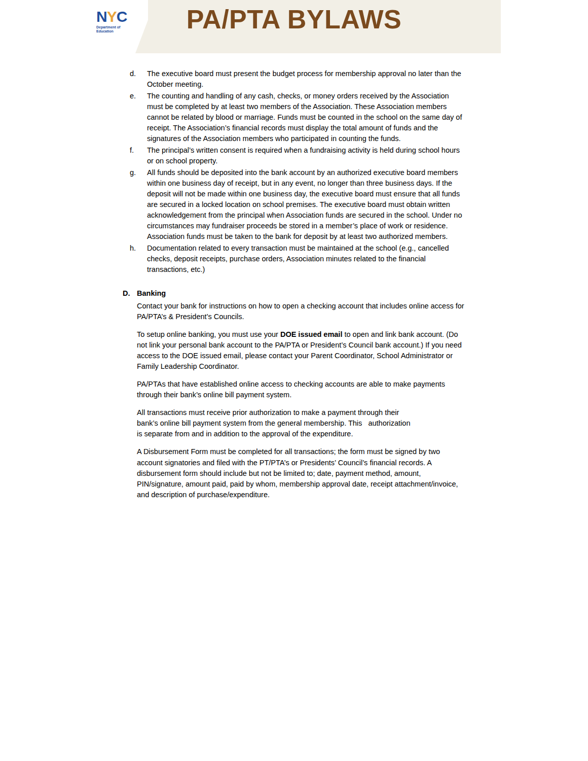NYC
Department of
Education
PA/PTA BYLAWS
d. The executive board must present the budget process for membership approval no later than the October meeting.
e. The counting and handling of any cash, checks, or money orders received by the Association must be completed by at least two members of the Association. These Association members cannot be related by blood or marriage. Funds must be counted in the school on the same day of receipt. The Association’s financial records must display the total amount of funds and the signatures of the Association members who participated in counting the funds.
f. The principal’s written consent is required when a fundraising activity is held during school hours or on school property.
g. All funds should be deposited into the bank account by an authorized executive board members within one business day of receipt, but in any event, no longer than three business days. If the deposit will not be made within one business day, the executive board must ensure that all funds are secured in a locked location on school premises. The executive board must obtain written acknowledgement from the principal when Association funds are secured in the school. Under no circumstances may fundraiser proceeds be stored in a member’s place of work or residence. Association funds must be taken to the bank for deposit by at least two authorized members.
h. Documentation related to every transaction must be maintained at the school (e.g., cancelled checks, deposit receipts, purchase orders, Association minutes related to the financial transactions, etc.)
D. Banking
Contact your bank for instructions on how to open a checking account that includes online access for PA/PTA’s & President’s Councils.
To setup online banking, you must use your DOE issued email to open and link bank account. (Do not link your personal bank account to the PA/PTA or President’s Council bank account.) If you need access to the DOE issued email, please contact your Parent Coordinator, School Administrator or Family Leadership Coordinator.
PA/PTAs that have established online access to checking accounts are able to make payments through their bank’s online bill payment system.
All transactions must receive prior authorization to make a payment through their
bank’s online bill payment system from the general membership. This authorization
is separate from and in addition to the approval of the expenditure.
A Disbursement Form must be completed for all transactions; the form must be signed by two account signatories and filed with the PT/PTA’s or Presidents’ Council’s financial records. A disbursement form should include but not be limited to; date, payment method, amount, PIN/signature, amount paid, paid by whom, membership approval date, receipt attachment/invoice, and description of purchase/expenditure.